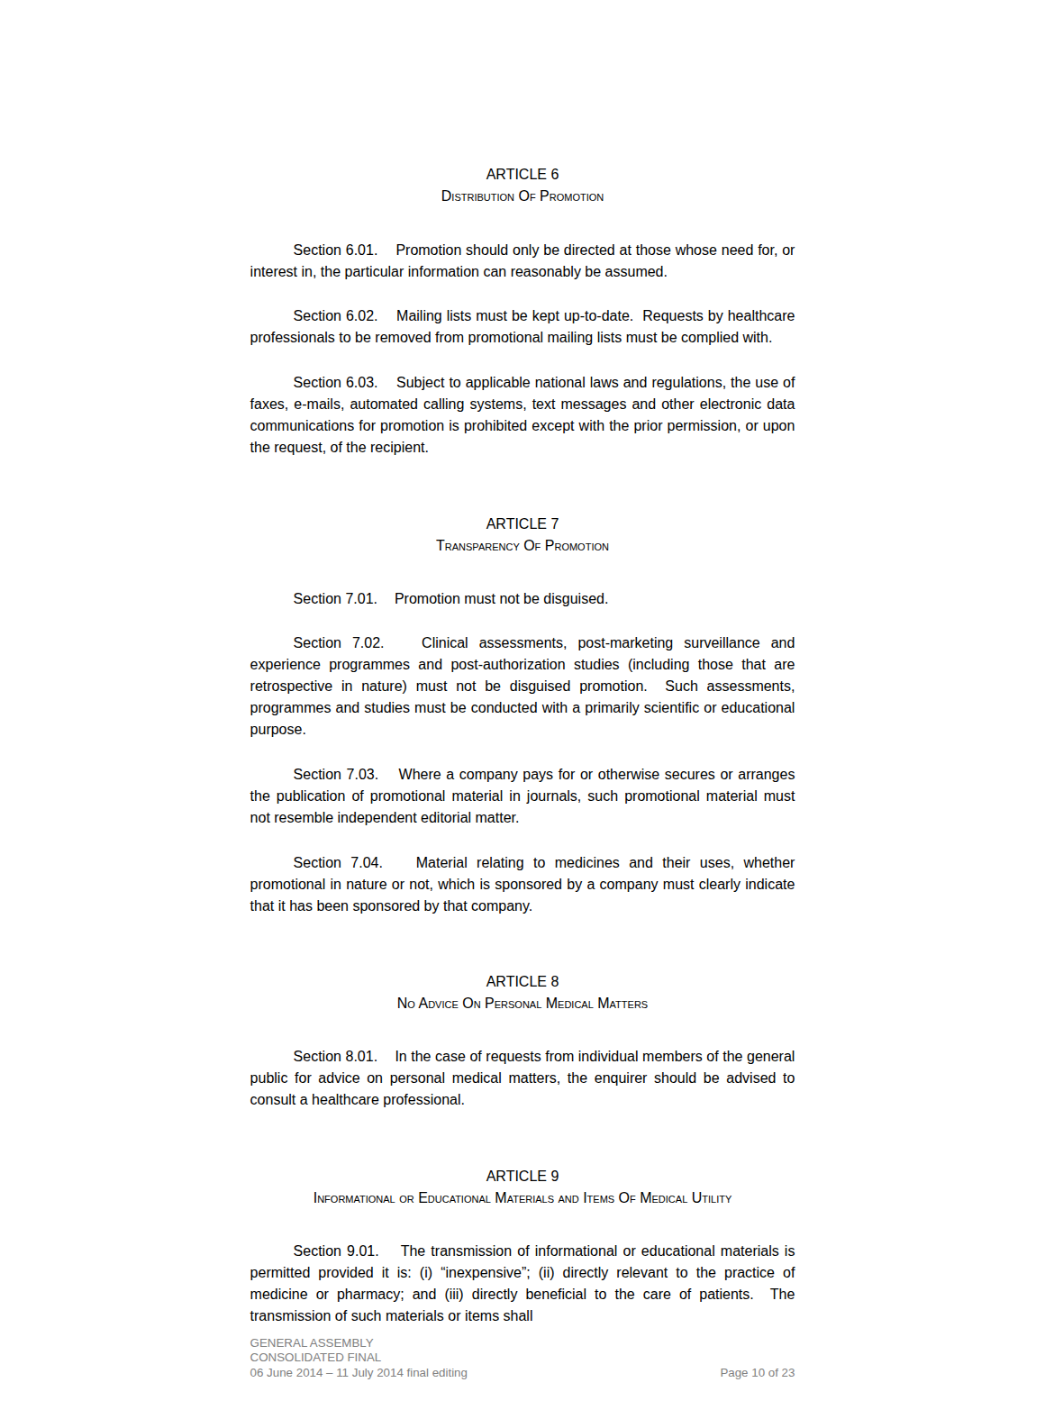ARTICLE 6
Distribution Of Promotion
Section 6.01. Promotion should only be directed at those whose need for, or interest in, the particular information can reasonably be assumed.
Section 6.02. Mailing lists must be kept up-to-date. Requests by healthcare professionals to be removed from promotional mailing lists must be complied with.
Section 6.03. Subject to applicable national laws and regulations, the use of faxes, e-mails, automated calling systems, text messages and other electronic data communications for promotion is prohibited except with the prior permission, or upon the request, of the recipient.
ARTICLE 7
Transparency Of Promotion
Section 7.01. Promotion must not be disguised.
Section 7.02. Clinical assessments, post-marketing surveillance and experience programmes and post-authorization studies (including those that are retrospective in nature) must not be disguised promotion. Such assessments, programmes and studies must be conducted with a primarily scientific or educational purpose.
Section 7.03. Where a company pays for or otherwise secures or arranges the publication of promotional material in journals, such promotional material must not resemble independent editorial matter.
Section 7.04. Material relating to medicines and their uses, whether promotional in nature or not, which is sponsored by a company must clearly indicate that it has been sponsored by that company.
ARTICLE 8
No Advice On Personal Medical Matters
Section 8.01. In the case of requests from individual members of the general public for advice on personal medical matters, the enquirer should be advised to consult a healthcare professional.
ARTICLE 9
Informational or Educational Materials and Items Of Medical Utility
Section 9.01. The transmission of informational or educational materials is permitted provided it is: (i) “inexpensive”; (ii) directly relevant to the practice of medicine or pharmacy; and (iii) directly beneficial to the care of patients. The transmission of such materials or items shall
GENERAL ASSEMBLY
CONSOLIDATED FINAL
06 June 2014 – 11 July 2014 final editing
Page 10 of 23